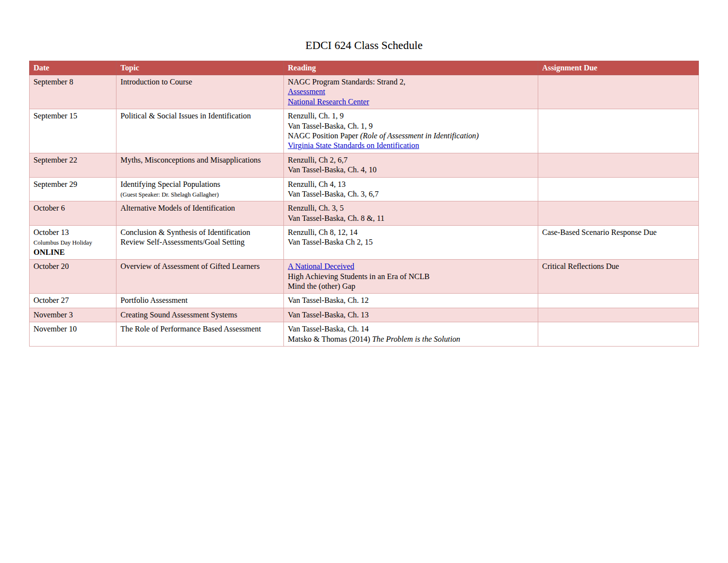EDCI 624 Class Schedule
| Date | Topic | Reading | Assignment Due |
| --- | --- | --- | --- |
| September 8 | Introduction to Course | NAGC Program Standards: Strand 2, Assessment National Research Center | |
| September 15 | Political & Social Issues in Identification | Renzulli, Ch. 1, 9 Van Tassel-Baska, Ch. 1, 9 NAGC Position Paper (Role of Assessment in Identification) Virginia State Standards on Identification | |
| September 22 | Myths, Misconceptions and Misapplications | Renzulli, Ch 2, 6,7 Van Tassel-Baska, Ch. 4, 10 | |
| September 29 | Identifying Special Populations (Guest Speaker: Dr. Shelagh Gallagher) | Renzulli, Ch 4, 13 Van Tassel-Baska, Ch. 3, 6,7 | |
| October 6 | Alternative Models of Identification | Renzulli, Ch. 3, 5 Van Tassel-Baska, Ch. 8 &, 11 | |
| October 13 Columbus Day Holiday ONLINE | Conclusion & Synthesis of Identification Review Self-Assessments/Goal Setting | Renzulli, Ch 8, 12, 14 Van Tassel-Baska Ch 2, 15 | Case-Based Scenario Response Due |
| October 20 | Overview of Assessment of Gifted Learners | A National Deceived High Achieving Students in an Era of NCLB Mind the (other) Gap | Critical Reflections Due |
| October 27 | Portfolio Assessment | Van Tassel-Baska, Ch. 12 | |
| November 3 | Creating Sound Assessment Systems | Van Tassel-Baska, Ch. 13 | |
| November 10 | The Role of Performance Based Assessment | Van Tassel-Baska, Ch. 14 Matsko & Thomas (2014) The Problem is the Solution | |